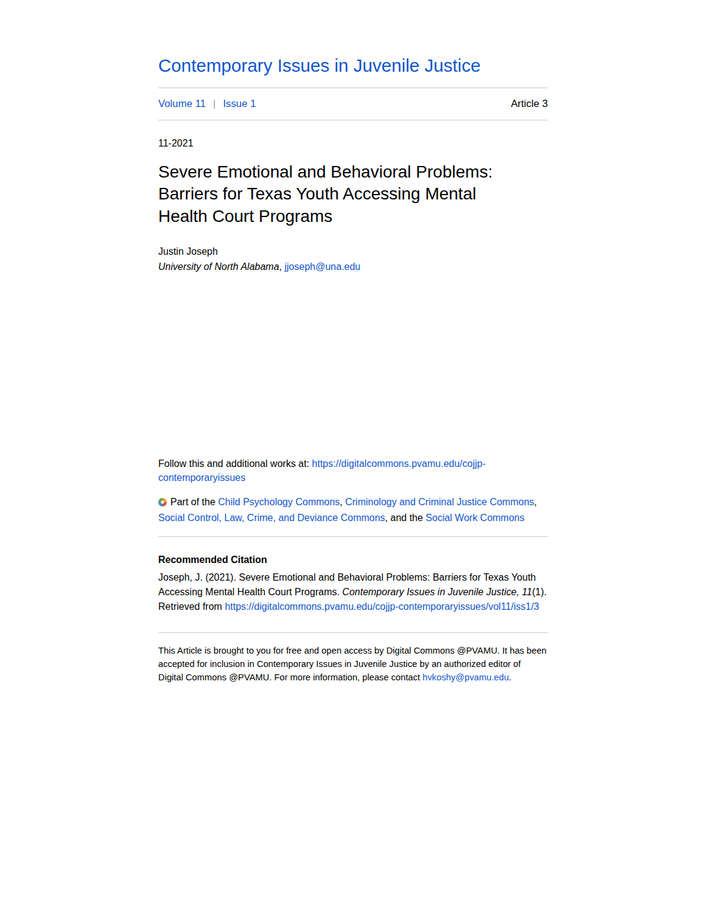Contemporary Issues in Juvenile Justice
Volume 11|Issue 1
Article 3
11-2021
Severe Emotional and Behavioral Problems: Barriers for Texas Youth Accessing Mental Health Court Programs
Justin Joseph
University of North Alabama, jjoseph@una.edu
Follow this and additional works at: https://digitalcommons.pvamu.edu/cojjp-contemporaryissues
Part of the Child Psychology Commons, Criminology and Criminal Justice Commons, Social Control, Law, Crime, and Deviance Commons, and the Social Work Commons
Recommended Citation
Joseph, J. (2021). Severe Emotional and Behavioral Problems: Barriers for Texas Youth Accessing Mental Health Court Programs. Contemporary Issues in Juvenile Justice, 11(1). Retrieved from https://digitalcommons.pvamu.edu/cojjp-contemporaryissues/vol11/iss1/3
This Article is brought to you for free and open access by Digital Commons @PVAMU. It has been accepted for inclusion in Contemporary Issues in Juvenile Justice by an authorized editor of Digital Commons @PVAMU. For more information, please contact hvkoshy@pvamu.edu.